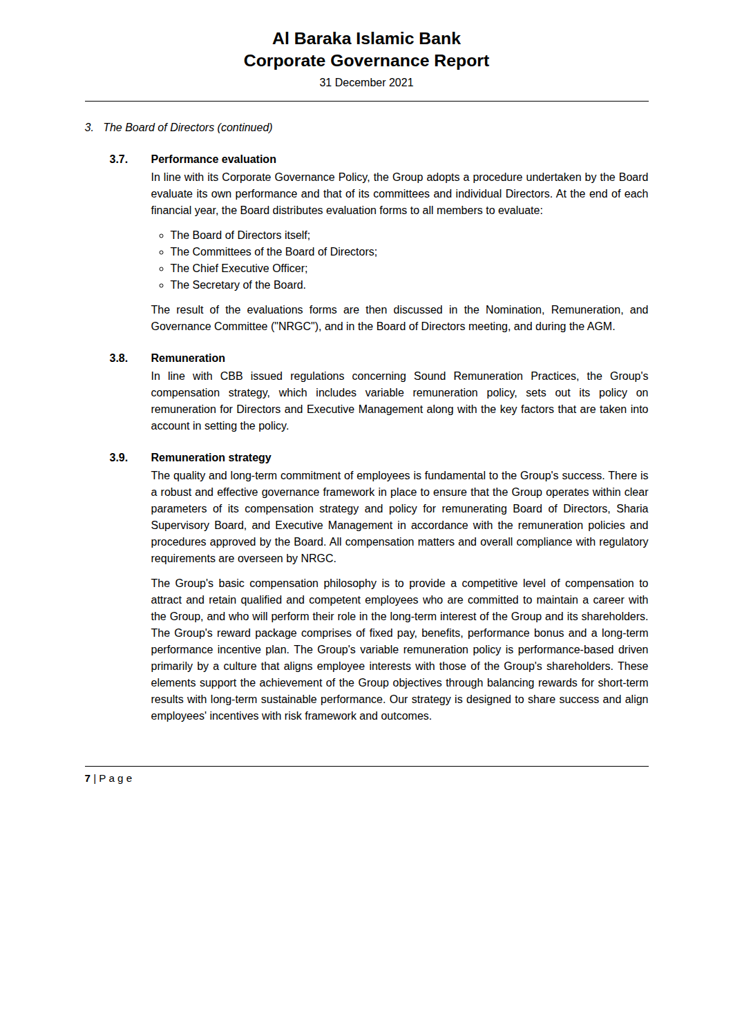Al Baraka Islamic Bank
Corporate Governance Report
31 December 2021
3. The Board of Directors (continued)
3.7.
Performance evaluation
In line with its Corporate Governance Policy, the Group adopts a procedure undertaken by the Board evaluate its own performance and that of its committees and individual Directors. At the end of each financial year, the Board distributes evaluation forms to all members to evaluate:
The Board of Directors itself;
The Committees of the Board of Directors;
The Chief Executive Officer;
The Secretary of the Board.
The result of the evaluations forms are then discussed in the Nomination, Remuneration, and Governance Committee ("NRGC"), and in the Board of Directors meeting, and during the AGM.
3.8.
Remuneration
In line with CBB issued regulations concerning Sound Remuneration Practices, the Group's compensation strategy, which includes variable remuneration policy, sets out its policy on remuneration for Directors and Executive Management along with the key factors that are taken into account in setting the policy.
3.9.
Remuneration strategy
The quality and long-term commitment of employees is fundamental to the Group's success. There is a robust and effective governance framework in place to ensure that the Group operates within clear parameters of its compensation strategy and policy for remunerating Board of Directors, Sharia Supervisory Board, and Executive Management in accordance with the remuneration policies and procedures approved by the Board. All compensation matters and overall compliance with regulatory requirements are overseen by NRGC.
The Group's basic compensation philosophy is to provide a competitive level of compensation to attract and retain qualified and competent employees who are committed to maintain a career with the Group, and who will perform their role in the long-term interest of the Group and its shareholders. The Group's reward package comprises of fixed pay, benefits, performance bonus and a long-term performance incentive plan. The Group's variable remuneration policy is performance-based driven primarily by a culture that aligns employee interests with those of the Group's shareholders. These elements support the achievement of the Group objectives through balancing rewards for short-term results with long-term sustainable performance. Our strategy is designed to share success and align employees' incentives with risk framework and outcomes.
7 | P a g e